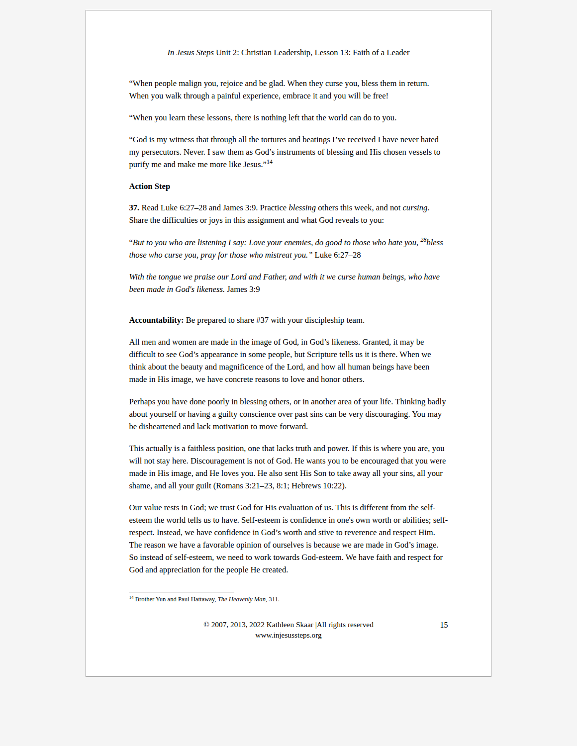In Jesus Steps Unit 2: Christian Leadership, Lesson 13: Faith of a Leader
“When people malign you, rejoice and be glad. When they curse you, bless them in return. When you walk through a painful experience, embrace it and you will be free!
“When you learn these lessons, there is nothing left that the world can do to you.
“God is my witness that through all the tortures and beatings I’ve received I have never hated my persecutors. Never. I saw them as God’s instruments of blessing and His chosen vessels to purify me and make me more like Jesus.”14
Action Step
37. Read Luke 6:27–28 and James 3:9. Practice blessing others this week, and not cursing. Share the difficulties or joys in this assignment and what God reveals to you:
“But to you who are listening I say: Love your enemies, do good to those who hate you, 28bless those who curse you, pray for those who mistreat you.” Luke 6:27–28
With the tongue we praise our Lord and Father, and with it we curse human beings, who have been made in God's likeness. James 3:9
Accountability: Be prepared to share #37 with your discipleship team.
All men and women are made in the image of God, in God’s likeness. Granted, it may be difficult to see God’s appearance in some people, but Scripture tells us it is there. When we think about the beauty and magnificence of the Lord, and how all human beings have been made in His image, we have concrete reasons to love and honor others.
Perhaps you have done poorly in blessing others, or in another area of your life. Thinking badly about yourself or having a guilty conscience over past sins can be very discouraging. You may be disheartened and lack motivation to move forward.
This actually is a faithless position, one that lacks truth and power. If this is where you are, you will not stay here. Discouragement is not of God. He wants you to be encouraged that you were made in His image, and He loves you. He also sent His Son to take away all your sins, all your shame, and all your guilt (Romans 3:21–23, 8:1; Hebrews 10:22).
Our value rests in God; we trust God for His evaluation of us. This is different from the self-esteem the world tells us to have. Self-esteem is confidence in one's own worth or abilities; self-respect. Instead, we have confidence in God’s worth and stive to reverence and respect Him. The reason we have a favorable opinion of ourselves is because we are made in God’s image. So instead of self-esteem, we need to work towards God-esteem. We have faith and respect for God and appreciation for the people He created.
14 Brother Yun and Paul Hattaway, The Heavenly Man, 311.
15 © 2007, 2013, 2022 Kathleen Skaar |All rights reserved www.injesussteps.org